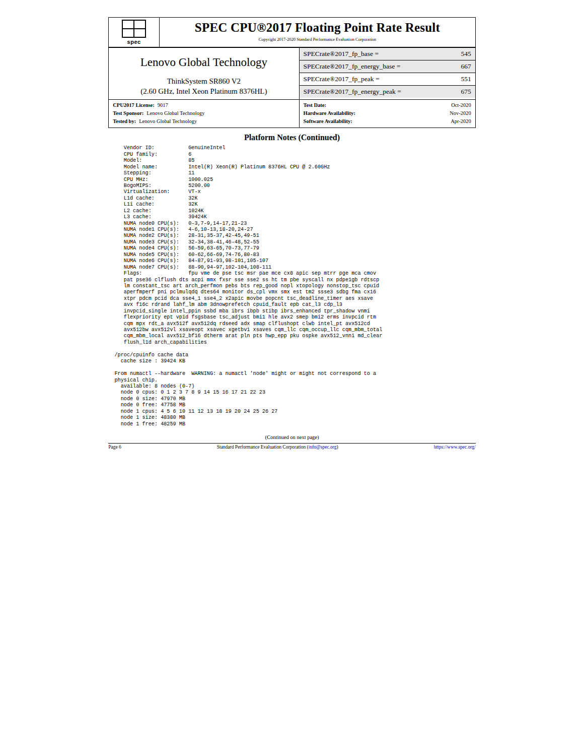spec
SPEC CPU®2017 Floating Point Rate Result
Copyright 2017-2020 Standard Performance Evaluation Corporation
Lenovo Global Technology
ThinkSystem SR860 V2
(2.60 GHz, Intel Xeon Platinum 8376HL)
SPECrate®2017_fp_base = 545
SPECrate®2017_fp_energy_base = 667
SPECrate®2017_fp_peak = 551
SPECrate®2017_fp_energy_peak = 675
CPU2017 License: 9017
Test Sponsor: Lenovo Global Technology
Tested by: Lenovo Global Technology
Test Date: Oct-2020
Hardware Availability: Nov-2020
Software Availability: Apr-2020
Platform Notes (Continued)
     Vendor ID:           GenuineIntel
     CPU family:          6
     Model:               85
     Model name:          Intel(R) Xeon(R) Platinum 8376HL CPU @ 2.60GHz
     Stepping:            11
     CPU MHz:             1000.025
     BogoMIPS:            5200.00
     Virtualization:      VT-x
     L1d cache:           32K
     L1i cache:           32K
     L2 cache:            1024K
     L3 cache:            39424K
     NUMA node0 CPU(s):   0-3,7-9,14-17,21-23
     NUMA node1 CPU(s):   4-6,10-13,18-20,24-27
     NUMA node2 CPU(s):   28-31,35-37,42-45,49-51
     NUMA node3 CPU(s):   32-34,38-41,46-48,52-55
     NUMA node4 CPU(s):   56-59,63-65,70-73,77-79
     NUMA node5 CPU(s):   60-62,66-69,74-76,80-83
     NUMA node6 CPU(s):   84-87,91-93,98-101,105-107
     NUMA node7 CPU(s):   88-90,94-97,102-104,108-111
     Flags:               fpu vme de pse tsc msr pae mce cx8 apic sep mtrr pge mca cmov
     pat pse36 clflush dts acpi mmx fxsr sse sse2 ss ht tm pbe syscall nx pdpe1gb rdtscp
     lm constant_tsc art arch_perfmon pebs bts rep_good nopl xtopology nonstop_tsc cpuid
     aperfmperf pni pclmulqdq dtes64 monitor ds_cpl vmx smx est tm2 ssse3 sdbg fma cx16
     xtpr pdcm pcid dca sse4_1 sse4_2 x2apic movbe popcnt tsc_deadline_timer aes xsave
     avx f16c rdrand lahf_lm abm 3dnowprefetch cpuid_fault epb cat_l3 cdp_l3
     invpcid_single intel_ppin ssbd mba ibrs ibpb stibp ibrs_enhanced tpr_shadow vnmi
     flexpriority ept vpid fsgsbase tsc_adjust bmi1 hle avx2 smep bmi2 erms invpcid rtm
     cqm mpx rdt_a avx512f avx512dq rdseed adx smap clflushopt clwb intel_pt avx512cd
     avx512bw avx512vl xsaveopt xsavec xgetbv1 xsaves cqm_llc cqm_occup_llc cqm_mbm_total
     cqm_mbm_local avx512_bf16 dtherm arat pln pts hwp_epp pku ospke avx512_vnni md_clear
     flush_l1d arch_capabilities

  /proc/cpuinfo cache data
    cache size : 39424 KB

  From numactl --hardware  WARNING: a numactl 'node' might or might not correspond to a
  physical chip.
    available: 8 nodes (0-7)
    node 0 cpus: 0 1 2 3 7 8 9 14 15 16 17 21 22 23
    node 0 size: 47970 MB
    node 0 free: 47758 MB
    node 1 cpus: 4 5 6 10 11 12 13 18 19 20 24 25 26 27
    node 1 size: 48380 MB
    node 1 free: 48259 MB
(Continued on next page)
Page 6
Standard Performance Evaluation Corporation (info@spec.org)
https://www.spec.org/